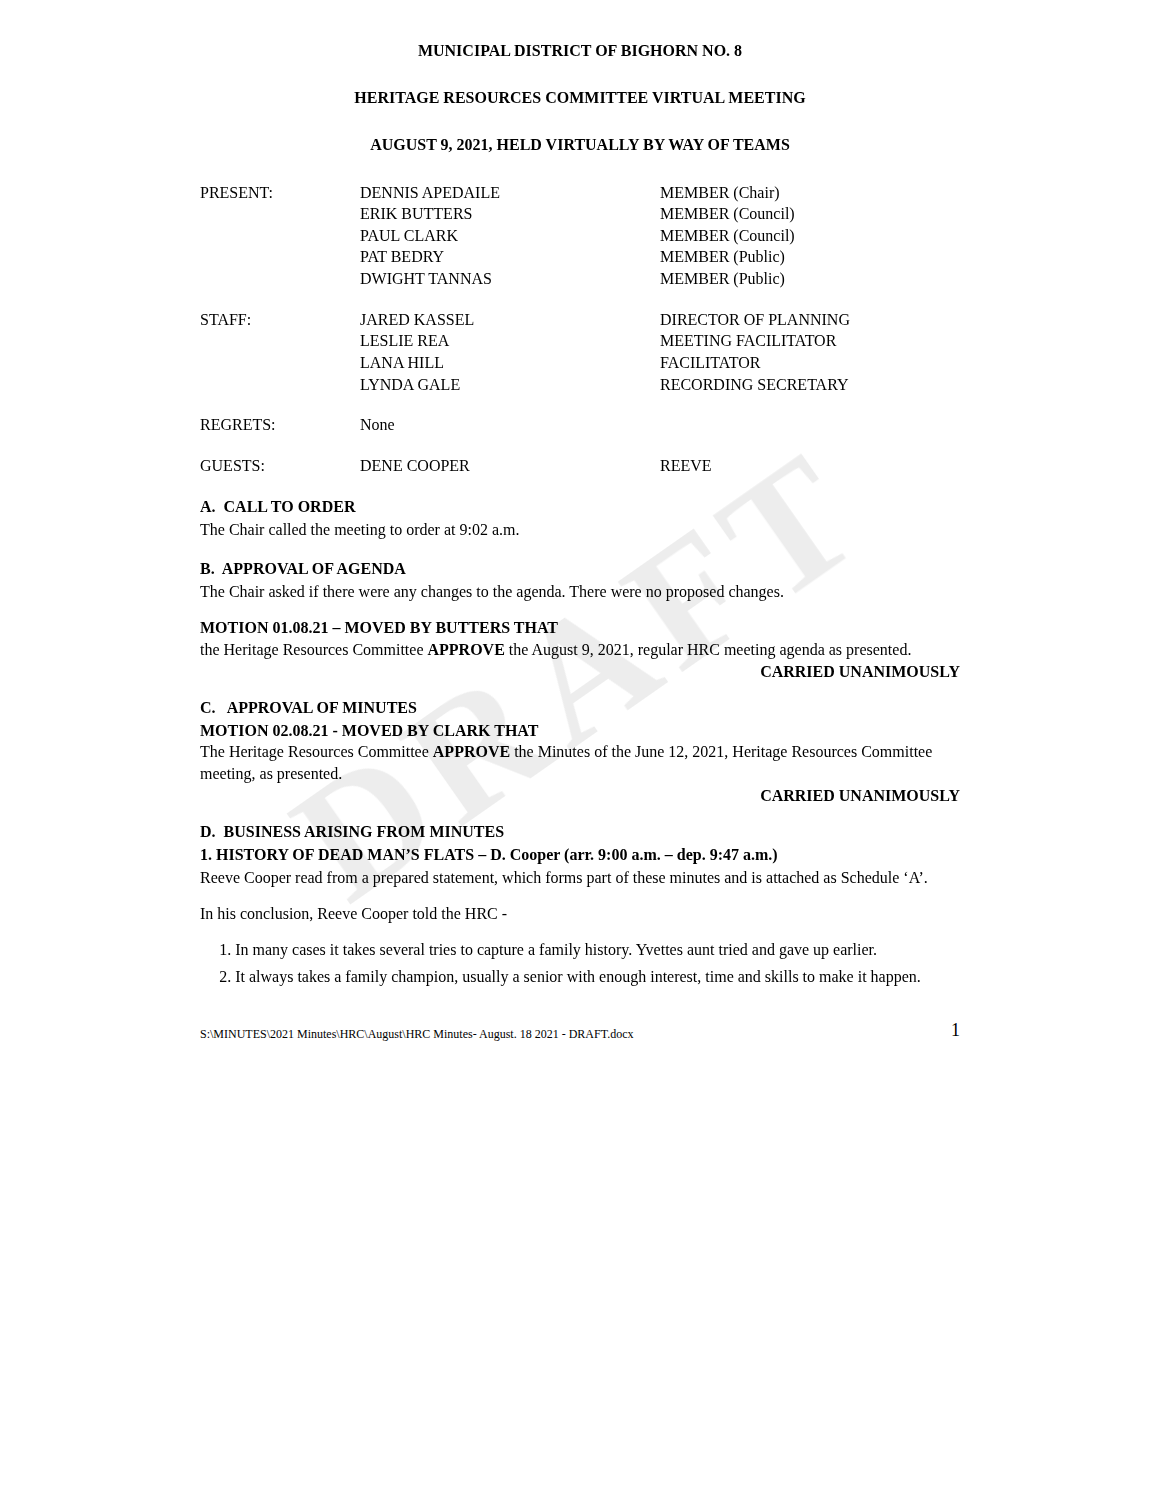DRAFT
Municipal District of Bighorn No. 8
Heritage Resources Committee Virtual Meeting
August 9, 2021, held virtually by way of Teams
| PRESENT: | DENNIS APEDAILE | MEMBER (Chair) |
| | ERIK BUTTERS | MEMBER (Council) |
| | PAUL CLARK | MEMBER (Council) |
| | PAT BEDRY | MEMBER (Public) |
| | DWIGHT TANNAS | MEMBER (Public) |
| STAFF: | JARED KASSEL | DIRECTOR OF PLANNING |
| | LESLIE REA | MEETING FACILITATOR |
| | LANA HILL | FACILITATOR |
| | LYNDA GALE | RECORDING SECRETARY |
| REGRETS: | None | |
| GUESTS: | DENE COOPER | REEVE |
A. CALL TO ORDER
The Chair called the meeting to order at 9:02 a.m.
B. APPROVAL OF AGENDA
The Chair asked if there were any changes to the agenda. There were no proposed changes.
MOTION 01.08.21 – MOVED BY BUTTERS THAT
the Heritage Resources Committee APPROVE the August 9, 2021, regular HRC meeting agenda as presented.
CARRIED UNANIMOUSLY
C. APPROVAL OF MINUTES
MOTION 02.08.21 - MOVED BY CLARK THAT
The Heritage Resources Committee APPROVE the Minutes of the June 12, 2021, Heritage Resources Committee meeting, as presented.
CARRIED UNANIMOUSLY
D. BUSINESS ARISING FROM MINUTES
1. HISTORY OF DEAD MAN’S FLATS – D. Cooper (arr. 9:00 a.m. – dep. 9:47 a.m.)
Reeve Cooper read from a prepared statement, which forms part of these minutes and is attached as Schedule ‘A’.
In his conclusion, Reeve Cooper told the HRC -
In many cases it takes several tries to capture a family history. Yvettes aunt tried and gave up earlier.
It always takes a family champion, usually a senior with enough interest, time and skills to make it happen.
S:\MINUTES\2021 Minutes\HRC\August\HRC Minutes- August. 18 2021 - DRAFT.docx
1